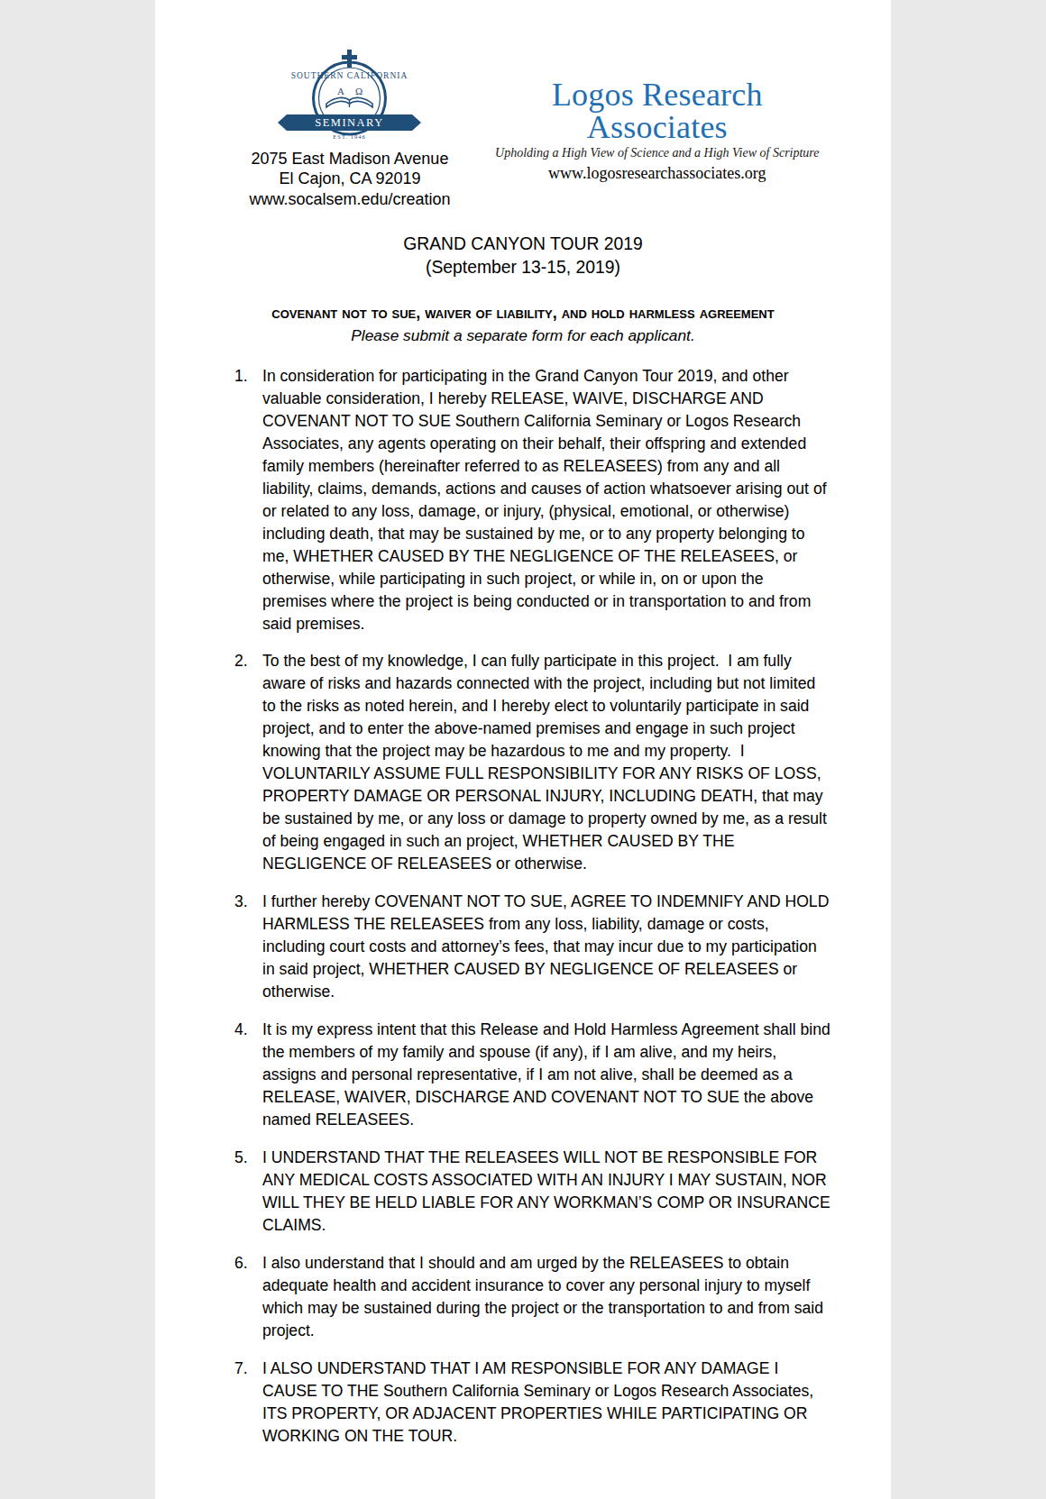Α Ω SEMINARY SOUTHERN CALIFORNIA EST. 1946
2075 East Madison Avenue
El Cajon, CA 92019
www.socalsem.edu/creation
Logos Research Associates
Upholding a High View of Science and a High View of Scripture
www.logosresearchassociates.org
GRAND CANYON TOUR 2019 (September 13-15, 2019)
Covenant Not to Sue, Waiver of Liability, and Hold Harmless Agreement
Please submit a separate form for each applicant.
In consideration for participating in the Grand Canyon Tour 2019, and other valuable consideration, I hereby RELEASE, WAIVE, DISCHARGE AND COVENANT NOT TO SUE Southern California Seminary or Logos Research Associates, any agents operating on their behalf, their offspring and extended family members (hereinafter referred to as RELEASEES) from any and all liability, claims, demands, actions and causes of action whatsoever arising out of or related to any loss, damage, or injury, (physical, emotional, or otherwise) including death, that may be sustained by me, or to any property belonging to me, WHETHER CAUSED BY THE NEGLIGENCE OF THE RELEASEES, or otherwise, while participating in such project, or while in, on or upon the premises where the project is being conducted or in transportation to and from said premises.
To the best of my knowledge, I can fully participate in this project. I am fully aware of risks and hazards connected with the project, including but not limited to the risks as noted herein, and I hereby elect to voluntarily participate in said project, and to enter the above-named premises and engage in such project knowing that the project may be hazardous to me and my property. I VOLUNTARILY ASSUME FULL RESPONSIBILITY FOR ANY RISKS OF LOSS, PROPERTY DAMAGE OR PERSONAL INJURY, INCLUDING DEATH, that may be sustained by me, or any loss or damage to property owned by me, as a result of being engaged in such an project, WHETHER CAUSED BY THE NEGLIGENCE OF RELEASEES or otherwise.
I further hereby COVENANT NOT TO SUE, AGREE TO INDEMNIFY AND HOLD HARMLESS THE RELEASEES from any loss, liability, damage or costs, including court costs and attorney’s fees, that may incur due to my participation in said project, WHETHER CAUSED BY NEGLIGENCE OF RELEASEES or otherwise.
It is my express intent that this Release and Hold Harmless Agreement shall bind the members of my family and spouse (if any), if I am alive, and my heirs, assigns and personal representative, if I am not alive, shall be deemed as a RELEASE, WAIVER, DISCHARGE AND COVENANT NOT TO SUE the above named RELEASEES.
I UNDERSTAND THAT THE RELEASEES WILL NOT BE RESPONSIBLE FOR ANY MEDICAL COSTS ASSOCIATED WITH AN INJURY I MAY SUSTAIN, NOR WILL THEY BE HELD LIABLE FOR ANY WORKMAN’S COMP OR INSURANCE CLAIMS.
I also understand that I should and am urged by the RELEASEES to obtain adequate health and accident insurance to cover any personal injury to myself which may be sustained during the project or the transportation to and from said project.
I ALSO UNDERSTAND THAT I AM RESPONSIBLE FOR ANY DAMAGE I CAUSE TO THE Southern California Seminary or Logos Research Associates, ITS PROPERTY, OR ADJACENT PROPERTIES WHILE PARTICIPATING OR WORKING ON THE TOUR.